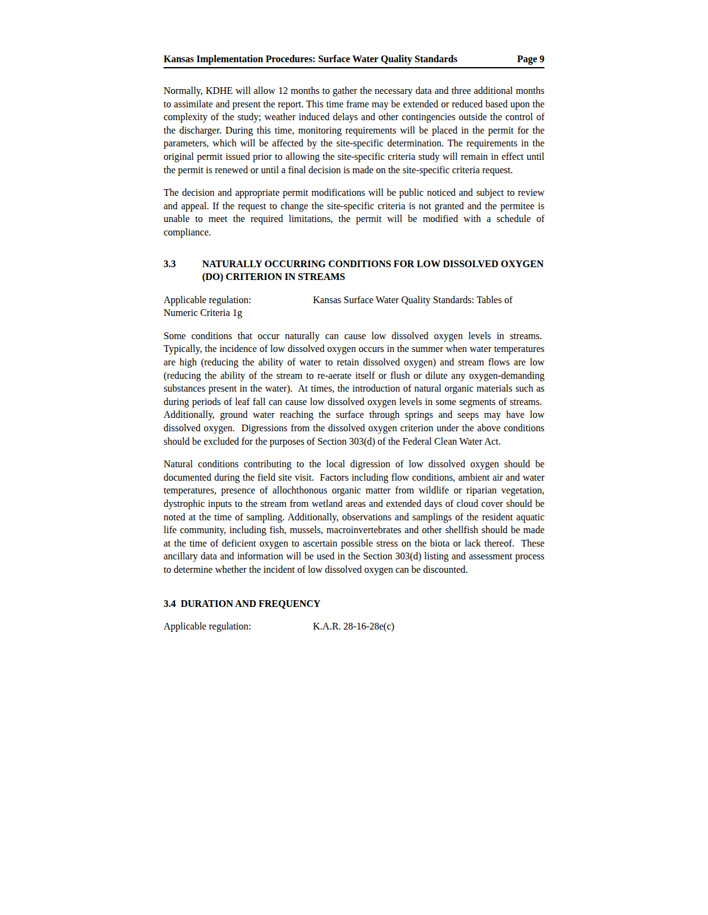Kansas Implementation Procedures: Surface Water Quality Standards Page 9
Normally, KDHE will allow 12 months to gather the necessary data and three additional months to assimilate and present the report. This time frame may be extended or reduced based upon the complexity of the study; weather induced delays and other contingencies outside the control of the discharger. During this time, monitoring requirements will be placed in the permit for the parameters, which will be affected by the site-specific determination. The requirements in the original permit issued prior to allowing the site-specific criteria study will remain in effect until the permit is renewed or until a final decision is made on the site-specific criteria request.
The decision and appropriate permit modifications will be public noticed and subject to review and appeal. If the request to change the site-specific criteria is not granted and the permitee is unable to meet the required limitations, the permit will be modified with a schedule of compliance.
3.3 NATURALLY OCCURRING CONDITIONS FOR LOW DISSOLVED OXYGEN (DO) CRITERION IN STREAMS
Applicable regulation: Kansas Surface Water Quality Standards: Tables of Numeric Criteria 1g
Some conditions that occur naturally can cause low dissolved oxygen levels in streams. Typically, the incidence of low dissolved oxygen occurs in the summer when water temperatures are high (reducing the ability of water to retain dissolved oxygen) and stream flows are low (reducing the ability of the stream to re-aerate itself or flush or dilute any oxygen-demanding substances present in the water). At times, the introduction of natural organic materials such as during periods of leaf fall can cause low dissolved oxygen levels in some segments of streams. Additionally, ground water reaching the surface through springs and seeps may have low dissolved oxygen. Digressions from the dissolved oxygen criterion under the above conditions should be excluded for the purposes of Section 303(d) of the Federal Clean Water Act.
Natural conditions contributing to the local digression of low dissolved oxygen should be documented during the field site visit. Factors including flow conditions, ambient air and water temperatures, presence of allochthonous organic matter from wildlife or riparian vegetation, dystrophic inputs to the stream from wetland areas and extended days of cloud cover should be noted at the time of sampling. Additionally, observations and samplings of the resident aquatic life community, including fish, mussels, macroinvertebrates and other shellfish should be made at the time of deficient oxygen to ascertain possible stress on the biota or lack thereof. These ancillary data and information will be used in the Section 303(d) listing and assessment process to determine whether the incident of low dissolved oxygen can be discounted.
3.4 DURATION AND FREQUENCY
Applicable regulation: K.A.R. 28-16-28e(c)